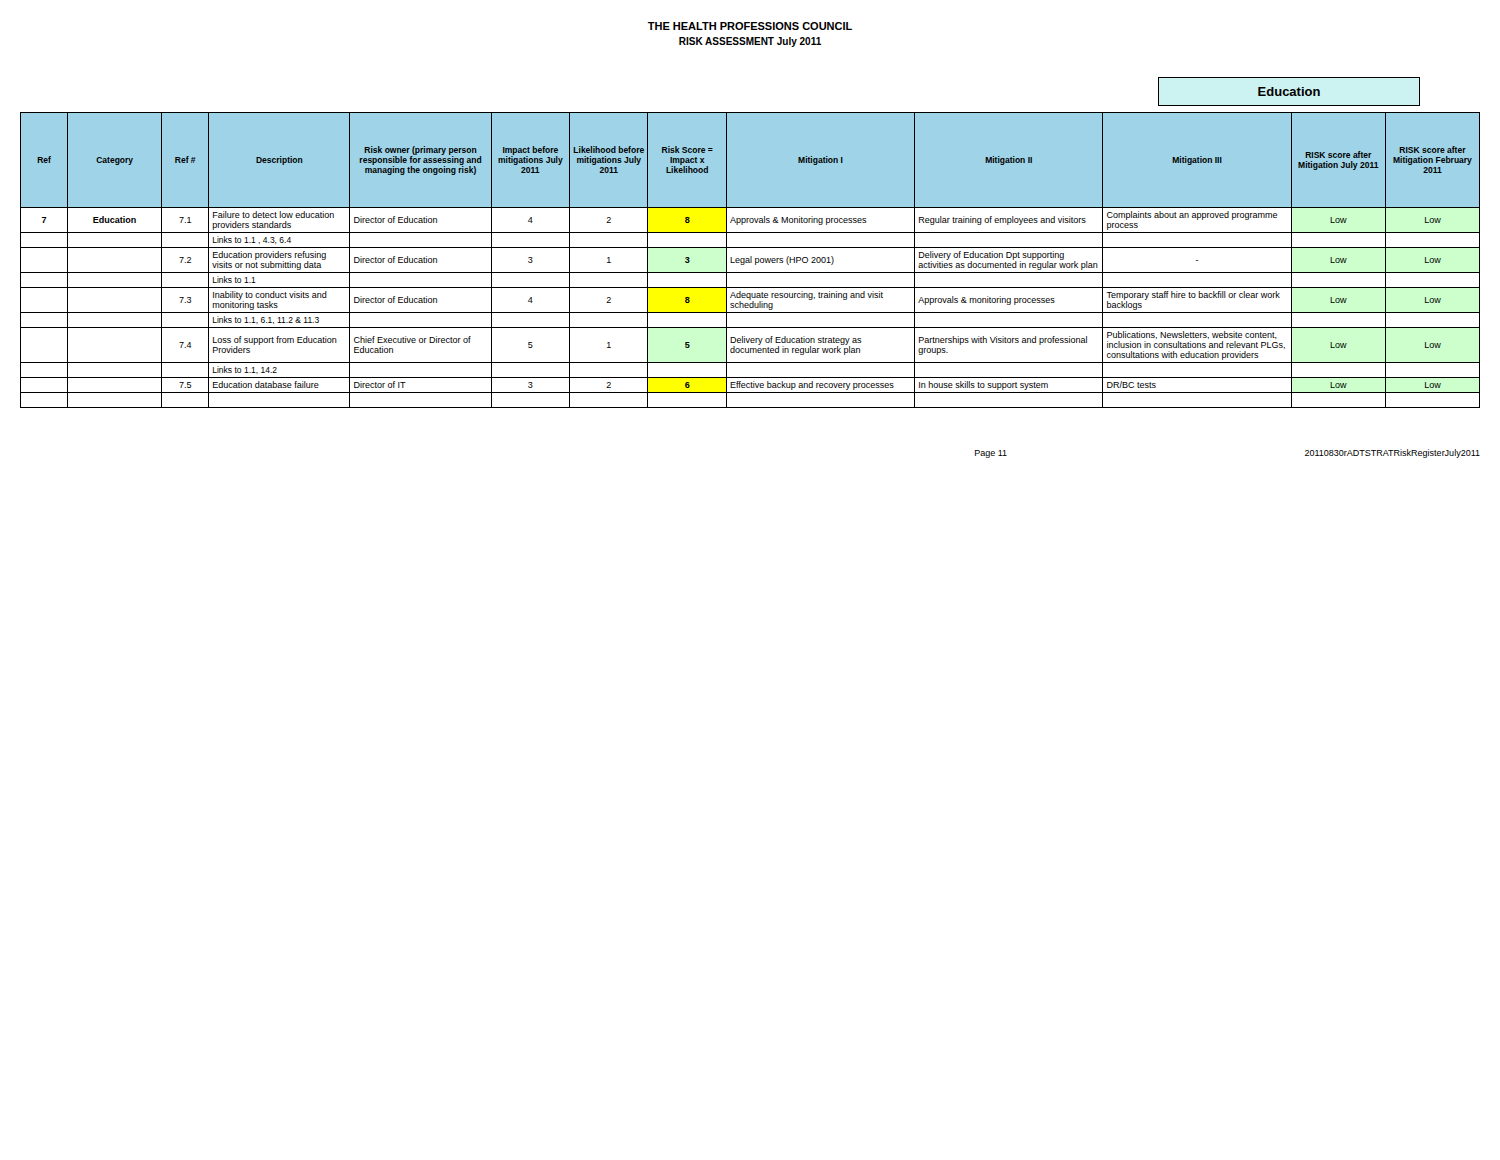THE HEALTH PROFESSIONS COUNCIL
RISK ASSESSMENT July 2011
Education
| Ref | Category | Ref # | Description | Risk owner (primary person responsible for assessing and managing the ongoing risk) | Impact before mitigations July 2011 | Likelihood before mitigations July 2011 | Risk Score = Impact x Likelihood | Mitigation I | Mitigation II | Mitigation III | RISK score after Mitigation July 2011 | RISK score after Mitigation February 2011 |
| --- | --- | --- | --- | --- | --- | --- | --- | --- | --- | --- | --- | --- |
| 7 | Education | 7.1 | Failure to detect low education providers standards | Director of Education | 4 | 2 | 8 | Approvals & Monitoring processes | Regular training of employees and visitors | Complaints about an approved programme process | Low | Low |
| | | | Links to 1.1 , 4.3, 6.4 | | | | | | | | | |
| | | 7.2 | Education providers refusing visits or not submitting data | Director of Education | 3 | 1 | 3 | Legal powers (HPO 2001) | Delivery of Education Dpt supporting activities as documented in regular work plan | - | Low | Low |
| | | | Links to 1.1 | | | | | | | | | |
| | | 7.3 | Inability to conduct visits and monitoring tasks | Director of Education | 4 | 2 | 8 | Adequate resourcing, training and visit scheduling | Approvals & monitoring processes | Temporary staff hire to backfill or clear work backlogs | Low | Low |
| | | | Links to 1.1, 6.1, 11.2 & 11.3 | | | | | | | | | |
| | | 7.4 | Loss of support from Education Providers | Chief Executive or Director of Education | 5 | 1 | 5 | Delivery of Education strategy as documented in regular work plan | Partnerships with Visitors and professional groups. | Publications, Newsletters, website content, inclusion in consultations and relevant PLGs, consultations with education providers | Low | Low |
| | | | Links to 1.1, 14.2 | | | | | | | | | |
| | | 7.5 | Education database failure | Director of IT | 3 | 2 | 6 | Effective backup and recovery processes | In house skills to support system | DR/BC tests | Low | Low |
Page 11 20110830rADTSTRATRiskRegisterJuly2011